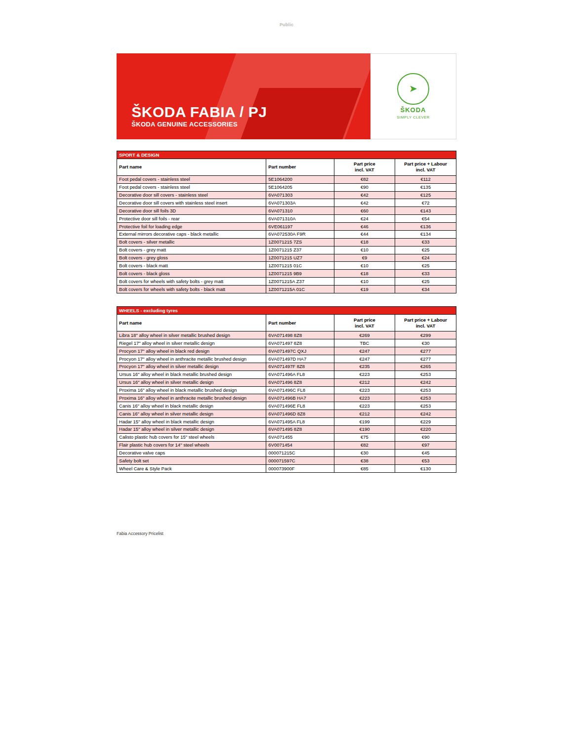Public
ŠKODA FABIA / PJ
ŠKODA GENUINE ACCESSORIES
➤
ŠKODA
SIMPLY CLEVER
SPORT & DESIGN
| Part name | Part number | Part price incl. VAT | Part price + Labour incl. VAT |
| --- | --- | --- | --- |
| Foot pedal covers - stainless steel | 5E1064200 | €82 | €112 |
| Foot pedal covers - stainless steel | 5E1064205 | €90 | €135 |
| Decorative door sill covers - stainless steel | 6VA071303 | €42 | €125 |
| Decorative door sill covers with stainless steel insert | 6VA071303A | €42 | €72 |
| Decorative door sill foils 3D | 6VA071310 | €60 | €143 |
| Protective door sill foils - rear | 6VA071310A | €24 | €54 |
| Protective foil for loading edge | 6VE061197 | €46 | €136 |
| External mirrors decorative caps - black metallic | 6VA072530A F9R | €44 | €134 |
| Bolt covers - silver metallic | 1Z0071215 7ZS | €18 | €33 |
| Bolt covers - grey matt | 1Z0071215 Z37 | €10 | €25 |
| Bolt covers - grey gloss | 1Z0071215 UZ7 | €9 | €24 |
| Bolt covers - black matt | 1Z0071215 01C | €10 | €25 |
| Bolt covers - black gloss | 1Z0071215 9B9 | €18 | €33 |
| Bolt covers for wheels with safety bolts - grey matt | 1Z0071215A Z37 | €10 | €25 |
| Bolt covers for wheels with safety bolts - black matt | 1Z0071215A 01C | €19 | €34 |
WHEELS - excluding tyres
| Part name | Part number | Part price incl. VAT | Part price + Labour incl. VAT |
| --- | --- | --- | --- |
| Libra 18" alloy wheel in silver metallic brushed design | 6VA071498 8Z8 | €269 | €299 |
| Riegel 17" alloy wheel in silver metallic design | 6VA071497 8Z8 | TBC | €30 |
| Procyon 17" alloy wheel in black red design | 6VA071497C QXJ | €247 | €277 |
| Procyon 17" alloy wheel in anthracite metallic brushed design | 6VA071497D HA7 | €247 | €277 |
| Procyon 17" alloy wheel in silver metallic design | 6VA071497F 8Z8 | €235 | €265 |
| Ursus 16" alloy wheel in black metallic brushed design | 6VA071496A FL8 | €223 | €253 |
| Ursus 16" alloy wheel in silver metallic design | 6VA071496 8Z8 | €212 | €242 |
| Proxima 16" alloy wheel in black metallic brushed design | 6VA071496C FL8 | €223 | €253 |
| Proxima 16" alloy wheel in anthracite metallic brushed design | 6VA071496B HA7 | €223 | €253 |
| Canis 16" alloy wheel in black metallic design | 6VA071496E FL8 | €223 | €253 |
| Canis 16" alloy wheel in silver metallic design | 6VA071496D 8Z8 | €212 | €242 |
| Hadar 15" alloy wheel in black metallic design | 6VA071495A FL8 | €199 | €229 |
| Hadar 15" alloy wheel in silver metallic design | 6VA071495 8Z8 | €190 | €220 |
| Calisto plastic hub covers for 15" steel wheels | 6VA071455 | €75 | €90 |
| Flair plastic hub covers for 14" steel wheels | 6V0071454 | €82 | €97 |
| Decorative valve caps | 000071215C | €30 | €45 |
| Safety bolt set | 000071597C | €38 | €53 |
| Wheel Care & Style Pack | 000073900F | €85 | €130 |
Fabia Accessory Pricelist